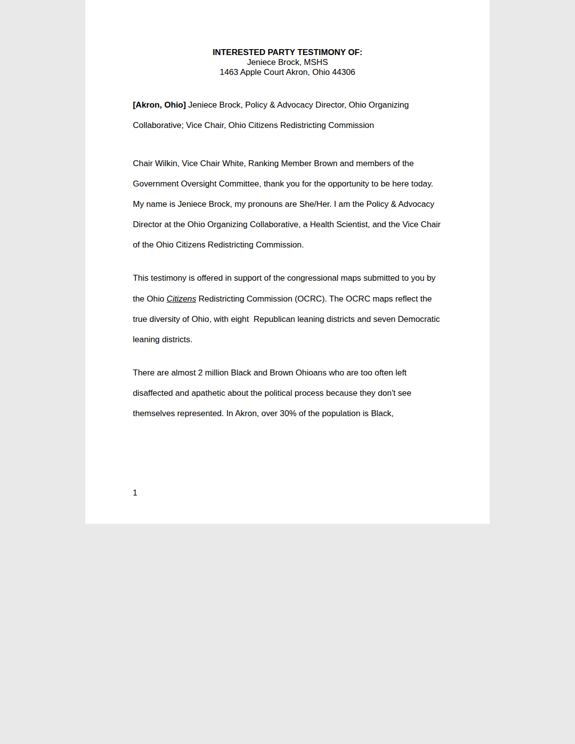INTERESTED PARTY TESTIMONY OF:
Jeniece Brock, MSHS
1463 Apple Court Akron, Ohio 44306
[Akron, Ohio] Jeniece Brock, Policy & Advocacy Director, Ohio Organizing Collaborative; Vice Chair, Ohio Citizens Redistricting Commission
Chair Wilkin, Vice Chair White, Ranking Member Brown and members of the Government Oversight Committee, thank you for the opportunity to be here today. My name is Jeniece Brock, my pronouns are She/Her. I am the Policy & Advocacy Director at the Ohio Organizing Collaborative, a Health Scientist, and the Vice Chair of the Ohio Citizens Redistricting Commission.
This testimony is offered in support of the congressional maps submitted to you by the Ohio Citizens Redistricting Commission (OCRC). The OCRC maps reflect the true diversity of Ohio, with eight Republican leaning districts and seven Democratic leaning districts.
There are almost 2 million Black and Brown Ohioans who are too often left disaffected and apathetic about the political process because they don't see themselves represented. In Akron, over 30% of the population is Black,
1